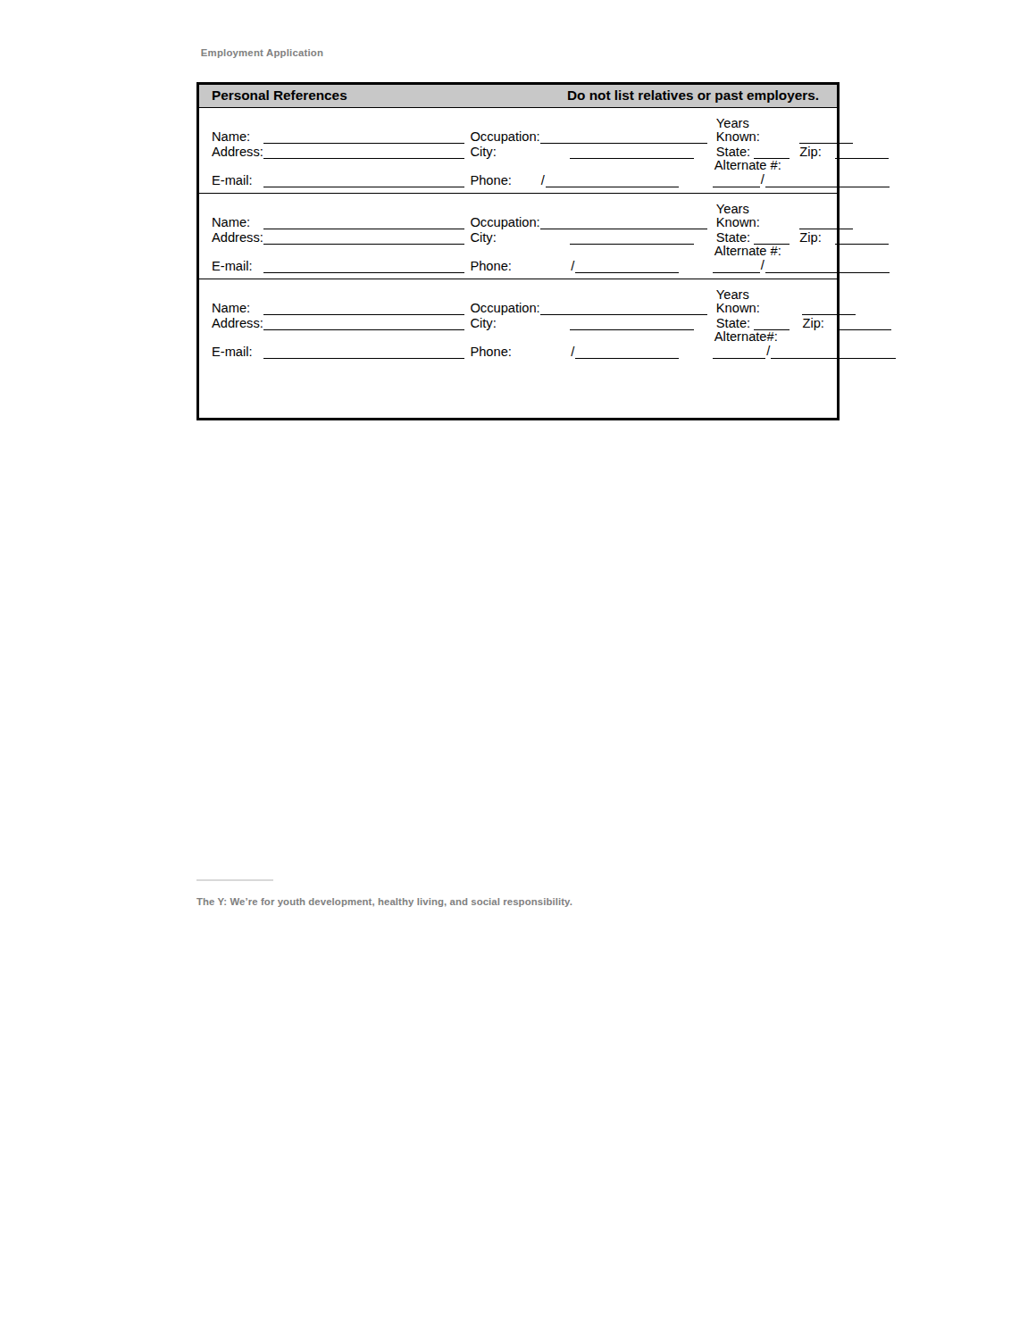Employment Application
Personal References Do not list relatives or past employers.
| Name: | | Occupation: | | Years Known: | |
| Address: | | City: | | State: | Zip: |
| E-mail: | | Phone: | / | Alternate #: / |
| Name: | | Occupation: | | Years Known: | |
| Address: | | City: | | State: | Zip: |
| E-mail: | | Phone: | / | Alternate #: / |
| Name: | | Occupation: | | Years Known: | |
| Address: | | City: | | State: | Zip: |
| E-mail: | | Phone: | / | Alternate#: / |
The Y: We’re for youth development, healthy living, and social responsibility.